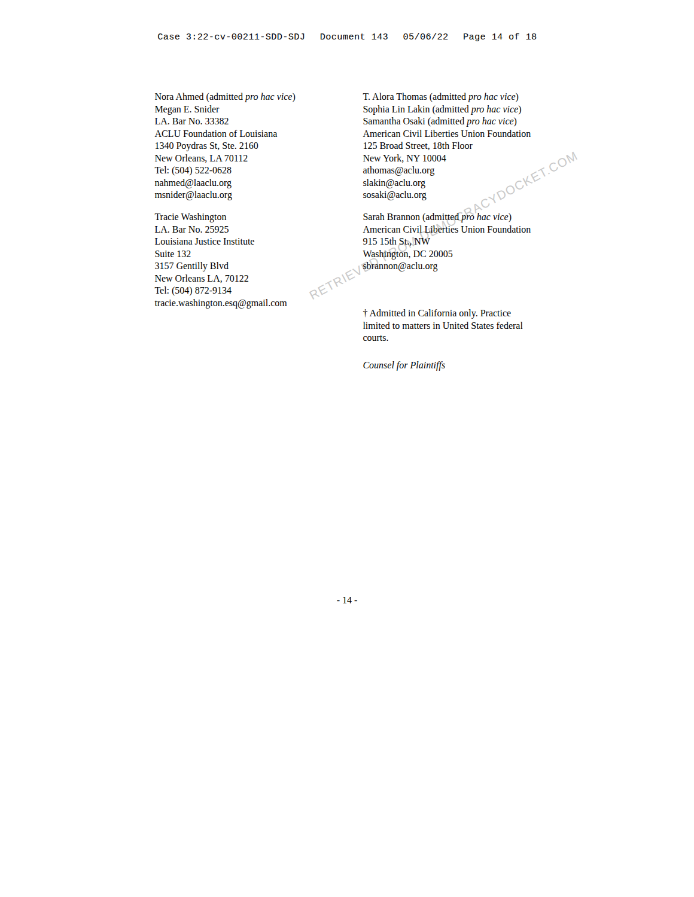Case 3:22-cv-00211-SDD-SDJ Document 143 05/06/22 Page 14 of 18
RETRIEVED FROM DEMOCRACYDOCKET.COM
Nora Ahmed (admitted pro hac vice)
Megan E. Snider
LA. Bar No. 33382
ACLU Foundation of Louisiana
1340 Poydras St, Ste. 2160
New Orleans, LA 70112
Tel: (504) 522-0628
nahmed@laaclu.org
msnider@laaclu.org
Tracie Washington
LA. Bar No. 25925
Louisiana Justice Institute
Suite 132
3157 Gentilly Blvd
New Orleans LA, 70122
Tel: (504) 872-9134
tracie.washington.esq@gmail.com
T. Alora Thomas (admitted pro hac vice)
Sophia Lin Lakin (admitted pro hac vice)
Samantha Osaki (admitted pro hac vice)
American Civil Liberties Union Foundation
125 Broad Street, 18th Floor
New York, NY 10004
athomas@aclu.org
slakin@aclu.org
sosaki@aclu.org
Sarah Brannon (admitted pro hac vice)
American Civil Liberties Union Foundation
915 15th St., NW
Washington, DC 20005
sbrannon@aclu.org
† Admitted in California only. Practice
limited to matters in United States federal
courts.
Counsel for Plaintiffs
- 14 -